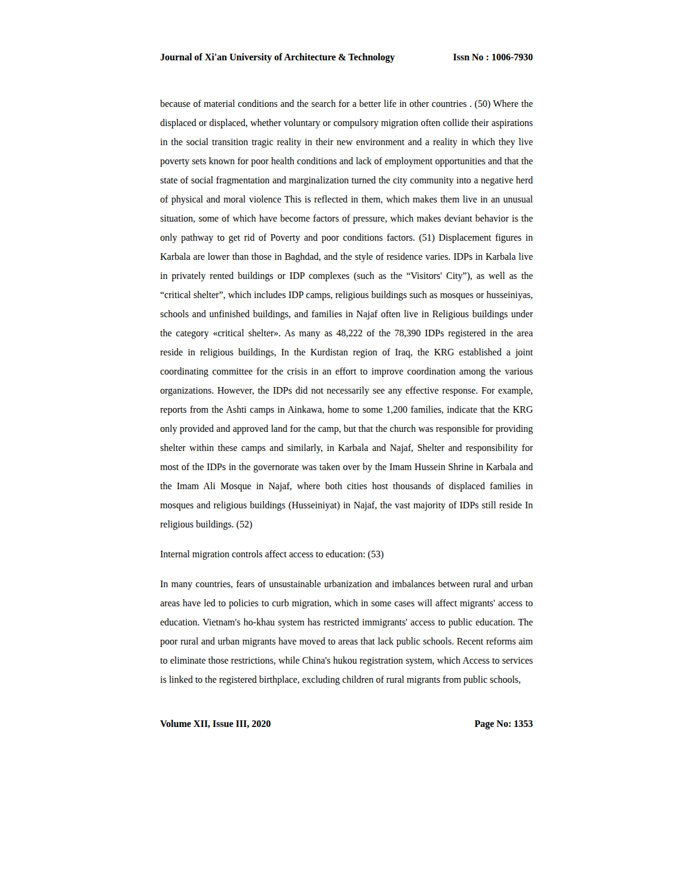Journal of Xi'an University of Architecture & Technology
Issn No : 1006-7930
because of material conditions and the search for a better life in other countries . (50) Where the displaced or displaced, whether voluntary or compulsory migration often collide their aspirations in the social transition tragic reality in their new environment and a reality in which they live poverty sets known for poor health conditions and lack of employment opportunities and that the state of social fragmentation and marginalization turned the city community into a negative herd of physical and moral violence This is reflected in them, which makes them live in an unusual situation, some of which have become factors of pressure, which makes deviant behavior is the only pathway to get rid of Poverty and poor conditions factors. (51) Displacement figures in Karbala are lower than those in Baghdad, and the style of residence varies. IDPs in Karbala live in privately rented buildings or IDP complexes (such as the “Visitors' City”), as well as the “critical shelter”, which includes IDP camps, religious buildings such as mosques or husseiniyas, schools and unfinished buildings, and families in Najaf often live in Religious buildings under the category «critical shelter». As many as 48,222 of the 78,390 IDPs registered in the area reside in religious buildings, In the Kurdistan region of Iraq, the KRG established a joint coordinating committee for the crisis in an effort to improve coordination among the various organizations. However, the IDPs did not necessarily see any effective response. For example, reports from the Ashti camps in Ainkawa, home to some 1,200 families, indicate that the KRG only provided and approved land for the camp, but that the church was responsible for providing shelter within these camps and similarly, in Karbala and Najaf, Shelter and responsibility for most of the IDPs in the governorate was taken over by the Imam Hussein Shrine in Karbala and the Imam Ali Mosque in Najaf, where both cities host thousands of displaced families in mosques and religious buildings (Husseiniyat) in Najaf, the vast majority of IDPs still reside In religious buildings. (52)
Internal migration controls affect access to education: (53)
In many countries, fears of unsustainable urbanization and imbalances between rural and urban areas have led to policies to curb migration, which in some cases will affect migrants' access to education. Vietnam's ho-khau system has restricted immigrants' access to public education. The poor rural and urban migrants have moved to areas that lack public schools. Recent reforms aim to eliminate those restrictions, while China's hukou registration system, which Access to services is linked to the registered birthplace, excluding children of rural migrants from public schools,
Volume XII, Issue III, 2020
Page No: 1353